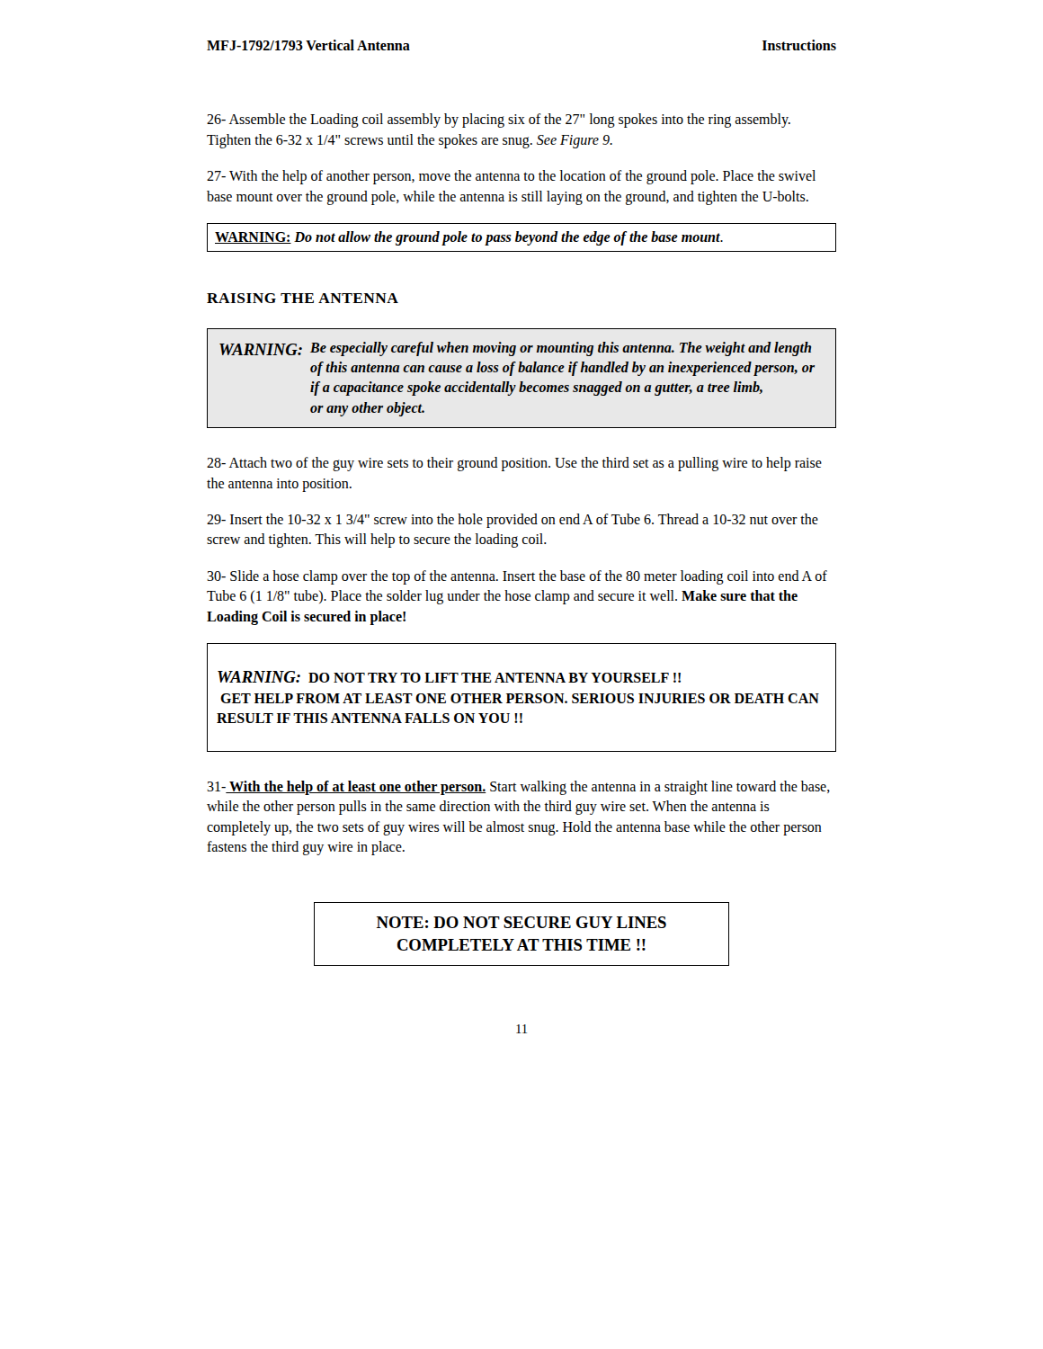MFJ-1792/1793 Vertical Antenna
Instructions
26- Assemble the Loading coil assembly by placing six of the 27" long spokes into the ring assembly. Tighten the 6-32 x 1/4" screws until the spokes are snug. See Figure 9.
27- With the help of another person, move the antenna to the location of the ground pole. Place the swivel base mount over the ground pole, while the antenna is still laying on the ground, and tighten the U-bolts.
WARNING: Do not allow the ground pole to pass beyond the edge of the base mount.
RAISING THE ANTENNA
| WARNING: | Be especially careful when moving or mounting this antenna. The weight and length of this antenna can cause a loss of balance if handled by an inexperienced person, or if a capacitance spoke accidentally becomes snagged on a gutter, a tree limb, or any other object. |
28- Attach two of the guy wire sets to their ground position. Use the third set as a pulling wire to help raise the antenna into position.
29- Insert the 10-32 x 1 3/4" screw into the hole provided on end A of Tube 6. Thread a 10-32 nut over the screw and tighten. This will help to secure the loading coil.
30- Slide a hose clamp over the top of the antenna. Insert the base of the 80 meter loading coil into end A of Tube 6 (1 1/8" tube). Place the solder lug under the hose clamp and secure it well. Make sure that the Loading Coil is secured in place!
WARNING: DO NOT TRY TO LIFT THE ANTENNA BY YOURSELF !!
GET HELP FROM AT LEAST ONE OTHER PERSON. SERIOUS INJURIES OR DEATH CAN RESULT IF THIS ANTENNA FALLS ON YOU !!
31- With the help of at least one other person. Start walking the antenna in a straight line toward the base, while the other person pulls in the same direction with the third guy wire set. When the antenna is completely up, the two sets of guy wires will be almost snug. Hold the antenna base while the other person fastens the third guy wire in place.
NOTE: DO NOT SECURE GUY LINES
COMPLETELY AT THIS TIME !!
11